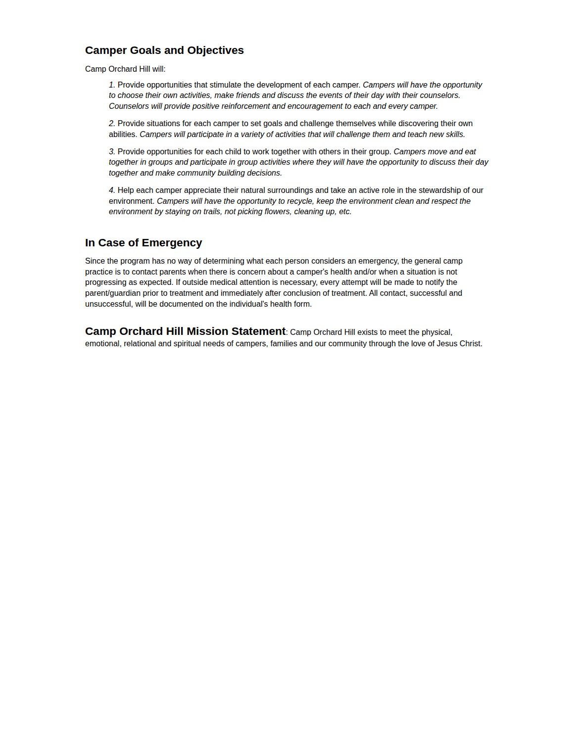Camper Goals and Objectives
Camp Orchard Hill will:
1. Provide opportunities that stimulate the development of each camper. Campers will have the opportunity to choose their own activities, make friends and discuss the events of their day with their counselors. Counselors will provide positive reinforcement and encouragement to each and every camper.
2. Provide situations for each camper to set goals and challenge themselves while discovering their own abilities. Campers will participate in a variety of activities that will challenge them and teach new skills.
3. Provide opportunities for each child to work together with others in their group. Campers move and eat together in groups and participate in group activities where they will have the opportunity to discuss their day together and make community building decisions.
4. Help each camper appreciate their natural surroundings and take an active role in the stewardship of our environment. Campers will have the opportunity to recycle, keep the environment clean and respect the environment by staying on trails, not picking flowers, cleaning up, etc.
In Case of Emergency
Since the program has no way of determining what each person considers an emergency, the general camp practice is to contact parents when there is concern about a camper's health and/or when a situation is not progressing as expected. If outside medical attention is necessary, every attempt will be made to notify the parent/guardian prior to treatment and immediately after conclusion of treatment. All contact, successful and unsuccessful, will be documented on the individual's health form.
Camp Orchard Hill Mission Statement: Camp Orchard Hill exists to meet the physical, emotional, relational and spiritual needs of campers, families and our community through the love of Jesus Christ.